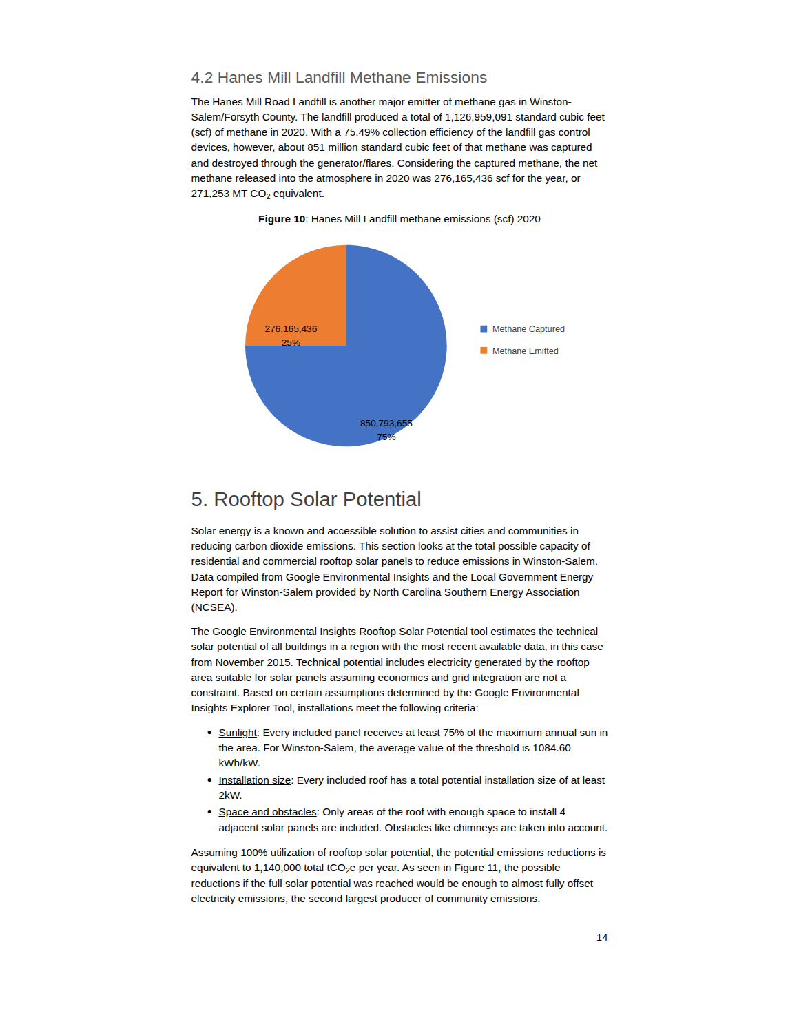4.2 Hanes Mill Landfill Methane Emissions
The Hanes Mill Road Landfill is another major emitter of methane gas in Winston-Salem/Forsyth County. The landfill produced a total of 1,126,959,091 standard cubic feet (scf) of methane in 2020. With a 75.49% collection efficiency of the landfill gas control devices, however, about 851 million standard cubic feet of that methane was captured and destroyed through the generator/flares. Considering the captured methane, the net methane released into the atmosphere in 2020 was 276,165,436 scf for the year, or 271,253 MT CO2 equivalent.
Figure 10: Hanes Mill Landfill methane emissions (scf) 2020
276,165,436 25% 850,793,655 75% Methane Captured Methane Emitted
5. Rooftop Solar Potential
Solar energy is a known and accessible solution to assist cities and communities in reducing carbon dioxide emissions. This section looks at the total possible capacity of residential and commercial rooftop solar panels to reduce emissions in Winston-Salem. Data compiled from Google Environmental Insights and the Local Government Energy Report for Winston-Salem provided by North Carolina Southern Energy Association (NCSEA).
The Google Environmental Insights Rooftop Solar Potential tool estimates the technical solar potential of all buildings in a region with the most recent available data, in this case from November 2015. Technical potential includes electricity generated by the rooftop area suitable for solar panels assuming economics and grid integration are not a constraint. Based on certain assumptions determined by the Google Environmental Insights Explorer Tool, installations meet the following criteria:
Sunlight: Every included panel receives at least 75% of the maximum annual sun in the area. For Winston-Salem, the average value of the threshold is 1084.60 kWh/kW.
Installation size: Every included roof has a total potential installation size of at least 2kW.
Space and obstacles: Only areas of the roof with enough space to install 4 adjacent solar panels are included. Obstacles like chimneys are taken into account.
Assuming 100% utilization of rooftop solar potential, the potential emissions reductions is equivalent to 1,140,000 total tCO2e per year. As seen in Figure 11, the possible reductions if the full solar potential was reached would be enough to almost fully offset electricity emissions, the second largest producer of community emissions.
14